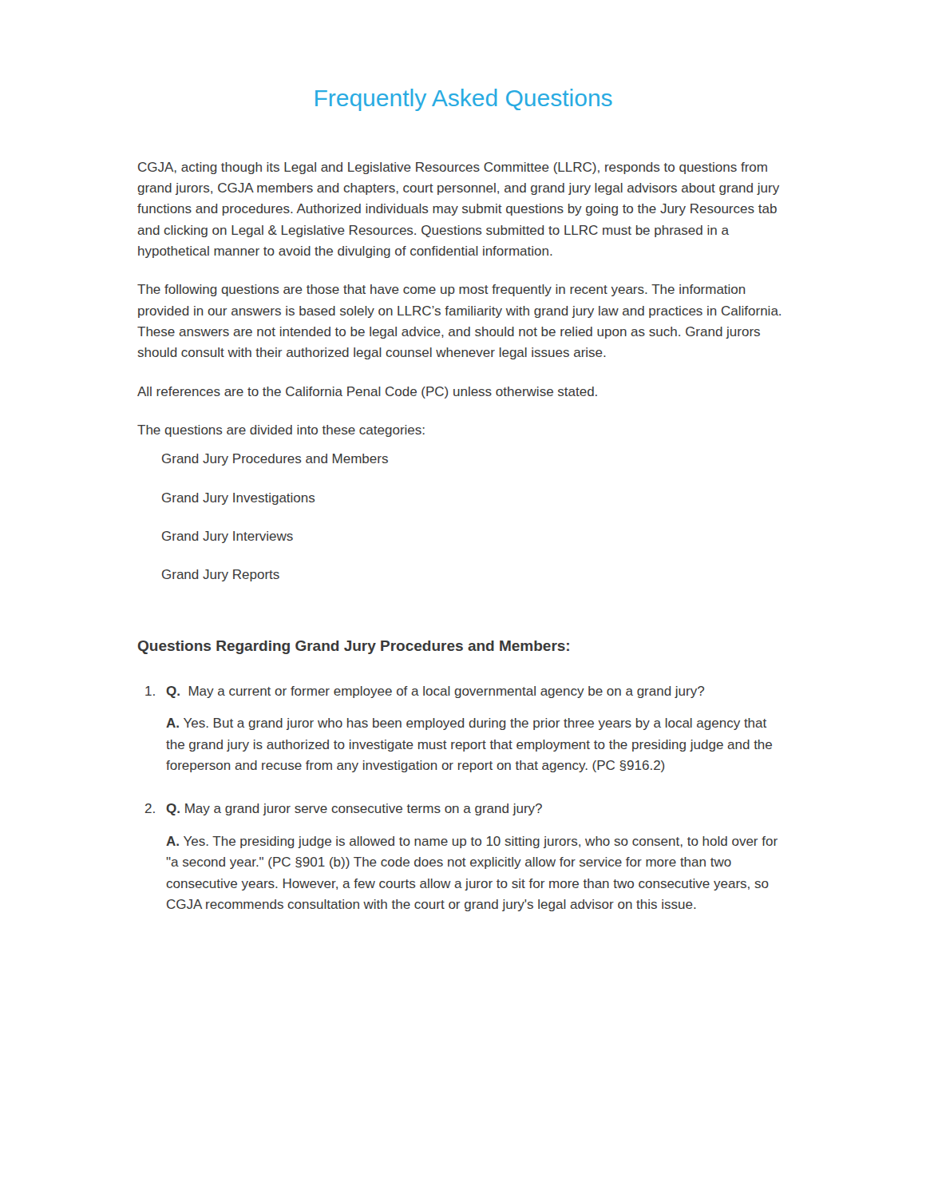Frequently Asked Questions
CGJA, acting though its Legal and Legislative Resources Committee (LLRC), responds to questions from grand jurors, CGJA members and chapters, court personnel, and grand jury legal advisors about grand jury functions and procedures. Authorized individuals may submit questions by going to the Jury Resources tab and clicking on Legal & Legislative Resources. Questions submitted to LLRC must be phrased in a hypothetical manner to avoid the divulging of confidential information.
The following questions are those that have come up most frequently in recent years. The information provided in our answers is based solely on LLRC’s familiarity with grand jury law and practices in California. These answers are not intended to be legal advice, and should not be relied upon as such. Grand jurors should consult with their authorized legal counsel whenever legal issues arise.
All references are to the California Penal Code (PC) unless otherwise stated.
The questions are divided into these categories:
Grand Jury Procedures and Members
Grand Jury Investigations
Grand Jury Interviews
Grand Jury Reports
Questions Regarding Grand Jury Procedures and Members:
Q. May a current or former employee of a local governmental agency be on a grand jury?
A. Yes. But a grand juror who has been employed during the prior three years by a local agency that the grand jury is authorized to investigate must report that employment to the presiding judge and the foreperson and recuse from any investigation or report on that agency. (PC §916.2)
Q. May a grand juror serve consecutive terms on a grand jury?
A. Yes. The presiding judge is allowed to name up to 10 sitting jurors, who so consent, to hold over for "a second year." (PC §901 (b)) The code does not explicitly allow for service for more than two consecutive years. However, a few courts allow a juror to sit for more than two consecutive years, so CGJA recommends consultation with the court or grand jury's legal advisor on this issue.